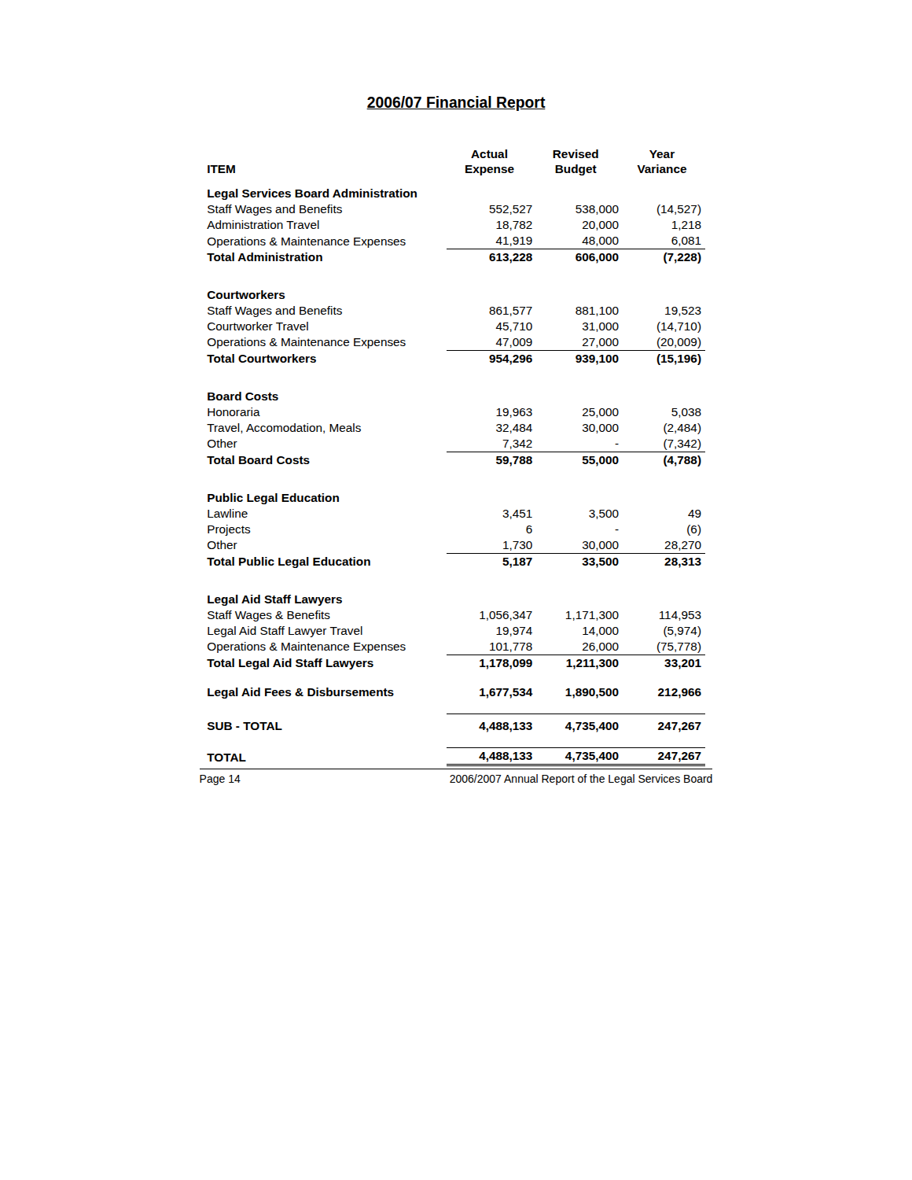2006/07 Financial Report
| ITEM | Actual Expense | Revised Budget | Year Variance |
| --- | --- | --- | --- |
| Legal Services Board Administration | | | |
| Staff Wages and Benefits | 552,527 | 538,000 | (14,527) |
| Administration Travel | 18,782 | 20,000 | 1,218 |
| Operations & Maintenance Expenses | 41,919 | 48,000 | 6,081 |
| Total Administration | 613,228 | 606,000 | (7,228) |
| Courtworkers | | | |
| Staff Wages and Benefits | 861,577 | 881,100 | 19,523 |
| Courtworker Travel | 45,710 | 31,000 | (14,710) |
| Operations & Maintenance Expenses | 47,009 | 27,000 | (20,009) |
| Total Courtworkers | 954,296 | 939,100 | (15,196) |
| Board Costs | | | |
| Honoraria | 19,963 | 25,000 | 5,038 |
| Travel, Accomodation, Meals | 32,484 | 30,000 | (2,484) |
| Other | 7,342 | - | (7,342) |
| Total Board Costs | 59,788 | 55,000 | (4,788) |
| Public Legal Education | | | |
| Lawline | 3,451 | 3,500 | 49 |
| Projects | 6 | - | (6) |
| Other | 1,730 | 30,000 | 28,270 |
| Total Public Legal Education | 5,187 | 33,500 | 28,313 |
| Legal Aid Staff Lawyers | | | |
| Staff Wages & Benefits | 1,056,347 | 1,171,300 | 114,953 |
| Legal Aid Staff Lawyer Travel | 19,974 | 14,000 | (5,974) |
| Operations & Maintenance Expenses | 101,778 | 26,000 | (75,778) |
| Total Legal Aid Staff Lawyers | 1,178,099 | 1,211,300 | 33,201 |
| Legal Aid Fees & Disbursements | 1,677,534 | 1,890,500 | 212,966 |
| SUB - TOTAL | 4,488,133 | 4,735,400 | 247,267 |
| TOTAL | 4,488,133 | 4,735,400 | 247,267 |
Page 14 2006/2007 Annual Report of the Legal Services Board